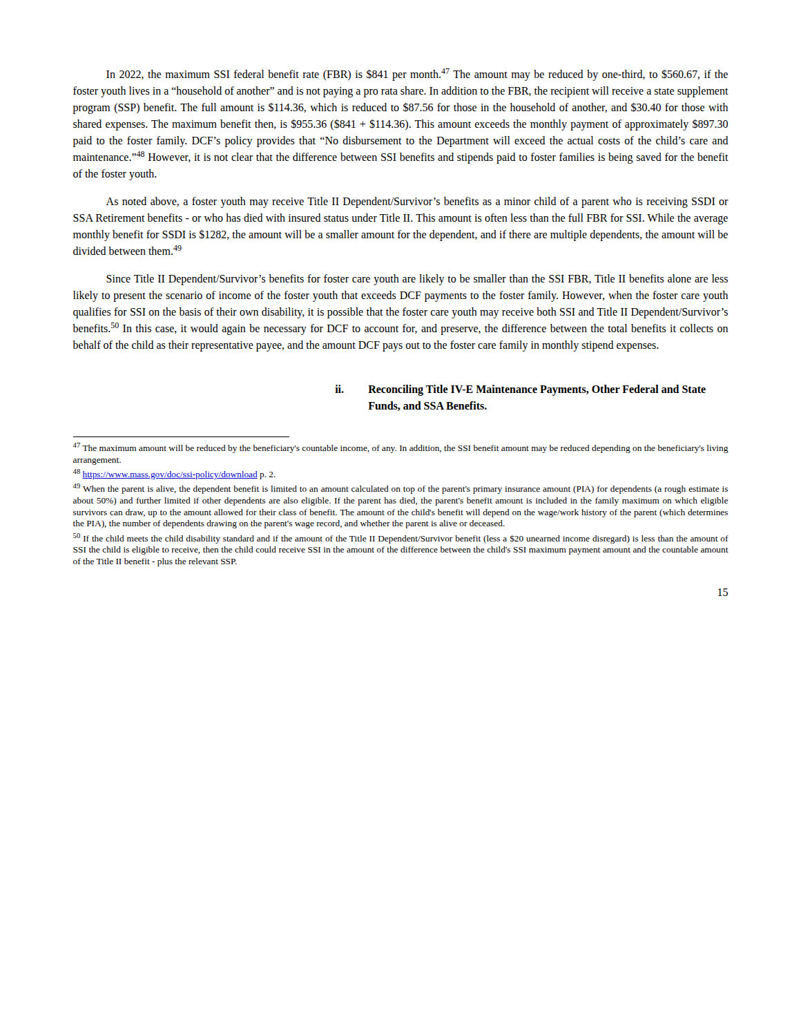In 2022, the maximum SSI federal benefit rate (FBR) is $841 per month.47 The amount may be reduced by one-third, to $560.67, if the foster youth lives in a “household of another” and is not paying a pro rata share. In addition to the FBR, the recipient will receive a state supplement program (SSP) benefit. The full amount is $114.36, which is reduced to $87.56 for those in the household of another, and $30.40 for those with shared expenses. The maximum benefit then, is $955.36 ($841 + $114.36). This amount exceeds the monthly payment of approximately $897.30 paid to the foster family. DCF’s policy provides that “No disbursement to the Department will exceed the actual costs of the child’s care and maintenance.”48 However, it is not clear that the difference between SSI benefits and stipends paid to foster families is being saved for the benefit of the foster youth.
As noted above, a foster youth may receive Title II Dependent/Survivor’s benefits as a minor child of a parent who is receiving SSDI or SSA Retirement benefits - or who has died with insured status under Title II. This amount is often less than the full FBR for SSI. While the average monthly benefit for SSDI is $1282, the amount will be a smaller amount for the dependent, and if there are multiple dependents, the amount will be divided between them.49
Since Title II Dependent/Survivor’s benefits for foster care youth are likely to be smaller than the SSI FBR, Title II benefits alone are less likely to present the scenario of income of the foster youth that exceeds DCF payments to the foster family. However, when the foster care youth qualifies for SSI on the basis of their own disability, it is possible that the foster care youth may receive both SSI and Title II Dependent/Survivor’s benefits.50 In this case, it would again be necessary for DCF to account for, and preserve, the difference between the total benefits it collects on behalf of the child as their representative payee, and the amount DCF pays out to the foster care family in monthly stipend expenses.
ii.
Reconciling Title IV-E Maintenance Payments, Other Federal and State Funds, and SSA Benefits.
47 The maximum amount will be reduced by the beneficiary's countable income, of any. In addition, the SSI benefit amount may be reduced depending on the beneficiary's living arrangement.
48 https://www.mass.gov/doc/ssi-policy/download p. 2.
49 When the parent is alive, the dependent benefit is limited to an amount calculated on top of the parent's primary insurance amount (PIA) for dependents (a rough estimate is about 50%) and further limited if other dependents are also eligible. If the parent has died, the parent's benefit amount is included in the family maximum on which eligible survivors can draw, up to the amount allowed for their class of benefit. The amount of the child's benefit will depend on the wage/work history of the parent (which determines the PIA), the number of dependents drawing on the parent's wage record, and whether the parent is alive or deceased.
50 If the child meets the child disability standard and if the amount of the Title II Dependent/Survivor benefit (less a $20 unearned income disregard) is less than the amount of SSI the child is eligible to receive, then the child could receive SSI in the amount of the difference between the child's SSI maximum payment amount and the countable amount of the Title II benefit - plus the relevant SSP.
15